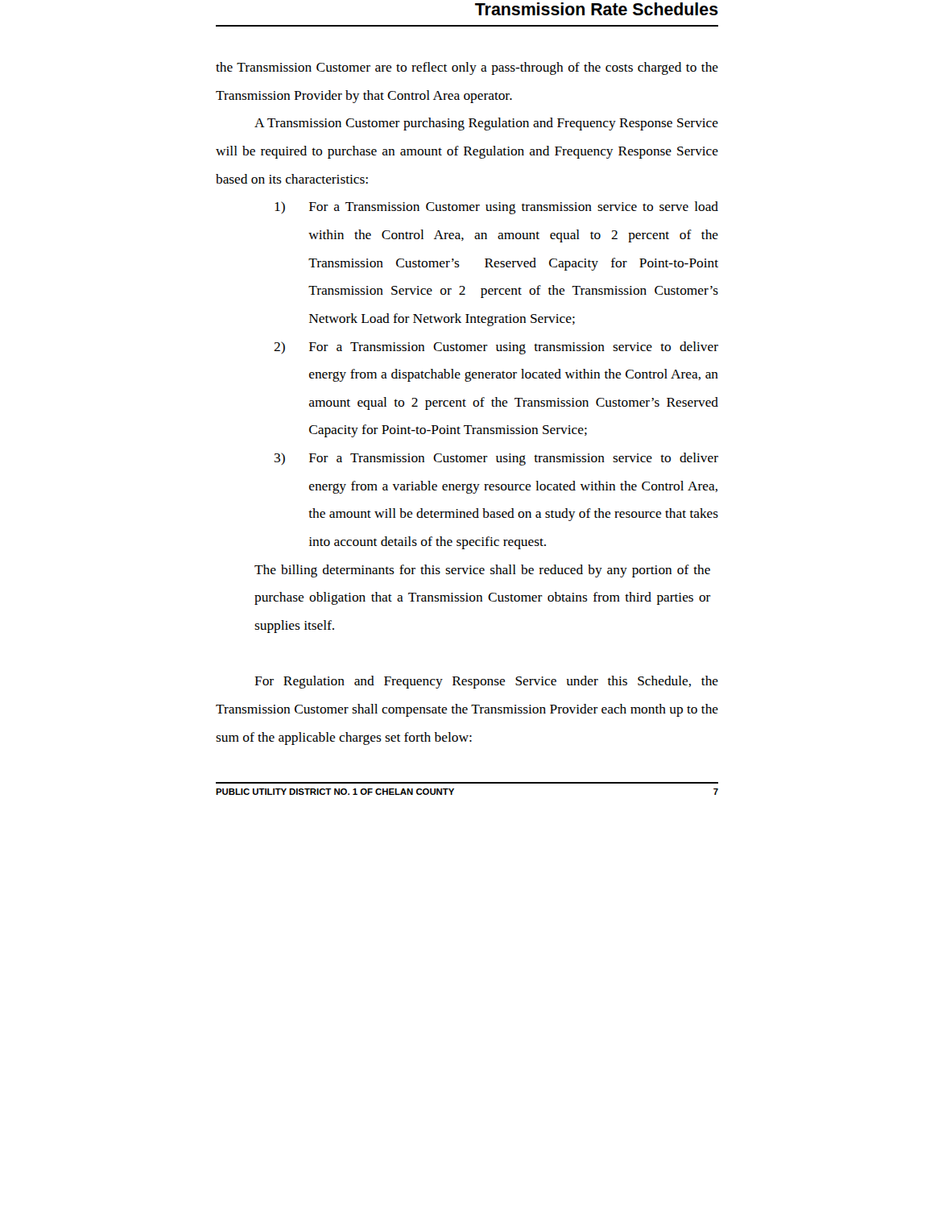Transmission Rate Schedules
the Transmission Customer are to reflect only a pass-through of the costs charged to the Transmission Provider by that Control Area operator.
A Transmission Customer purchasing Regulation and Frequency Response Service will be required to purchase an amount of Regulation and Frequency Response Service based on its characteristics:
1) For a Transmission Customer using transmission service to serve load within the Control Area, an amount equal to 2 percent of the Transmission Customer’s Reserved Capacity for Point-to-Point Transmission Service or 2 percent of the Transmission Customer’s Network Load for Network Integration Service;
2) For a Transmission Customer using transmission service to deliver energy from a dispatchable generator located within the Control Area, an amount equal to 2 percent of the Transmission Customer’s Reserved Capacity for Point-to-Point Transmission Service;
3) For a Transmission Customer using transmission service to deliver energy from a variable energy resource located within the Control Area, the amount will be determined based on a study of the resource that takes into account details of the specific request.
The billing determinants for this service shall be reduced by any portion of the purchase obligation that a Transmission Customer obtains from third parties or supplies itself.
For Regulation and Frequency Response Service under this Schedule, the Transmission Customer shall compensate the Transmission Provider each month up to the sum of the applicable charges set forth below:
PUBLIC UTILITY DISTRICT NO. 1 OF CHELAN COUNTY 7